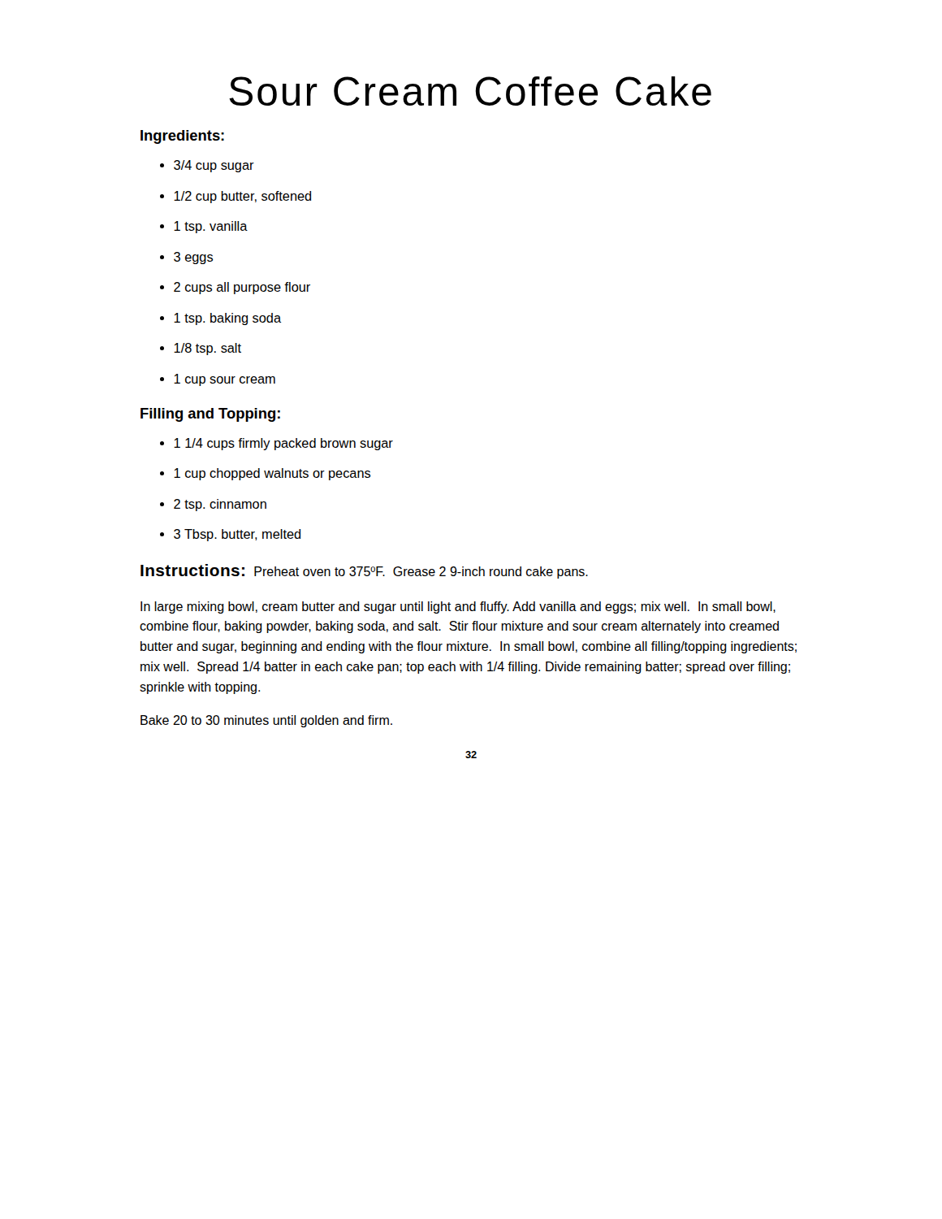Sour Cream Coffee Cake
Ingredients:
3/4 cup sugar
1/2 cup butter, softened
1 tsp. vanilla
3 eggs
2 cups all purpose flour
1 tsp. baking soda
1/8 tsp. salt
1 cup sour cream
Filling and Topping:
1 1/4 cups firmly packed brown sugar
1 cup chopped walnuts or pecans
2 tsp. cinnamon
3 Tbsp. butter, melted
Instructions: Preheat oven to 375⁰F. Grease 2 9-inch round cake pans.
In large mixing bowl, cream butter and sugar until light and fluffy. Add vanilla and eggs; mix well. In small bowl, combine flour, baking powder, baking soda, and salt. Stir flour mixture and sour cream alternately into creamed butter and sugar, beginning and ending with the flour mixture. In small bowl, combine all filling/topping ingredients; mix well. Spread 1/4 batter in each cake pan; top each with 1/4 filling. Divide remaining batter; spread over filling; sprinkle with topping.
Bake 20 to 30 minutes until golden and firm.
32